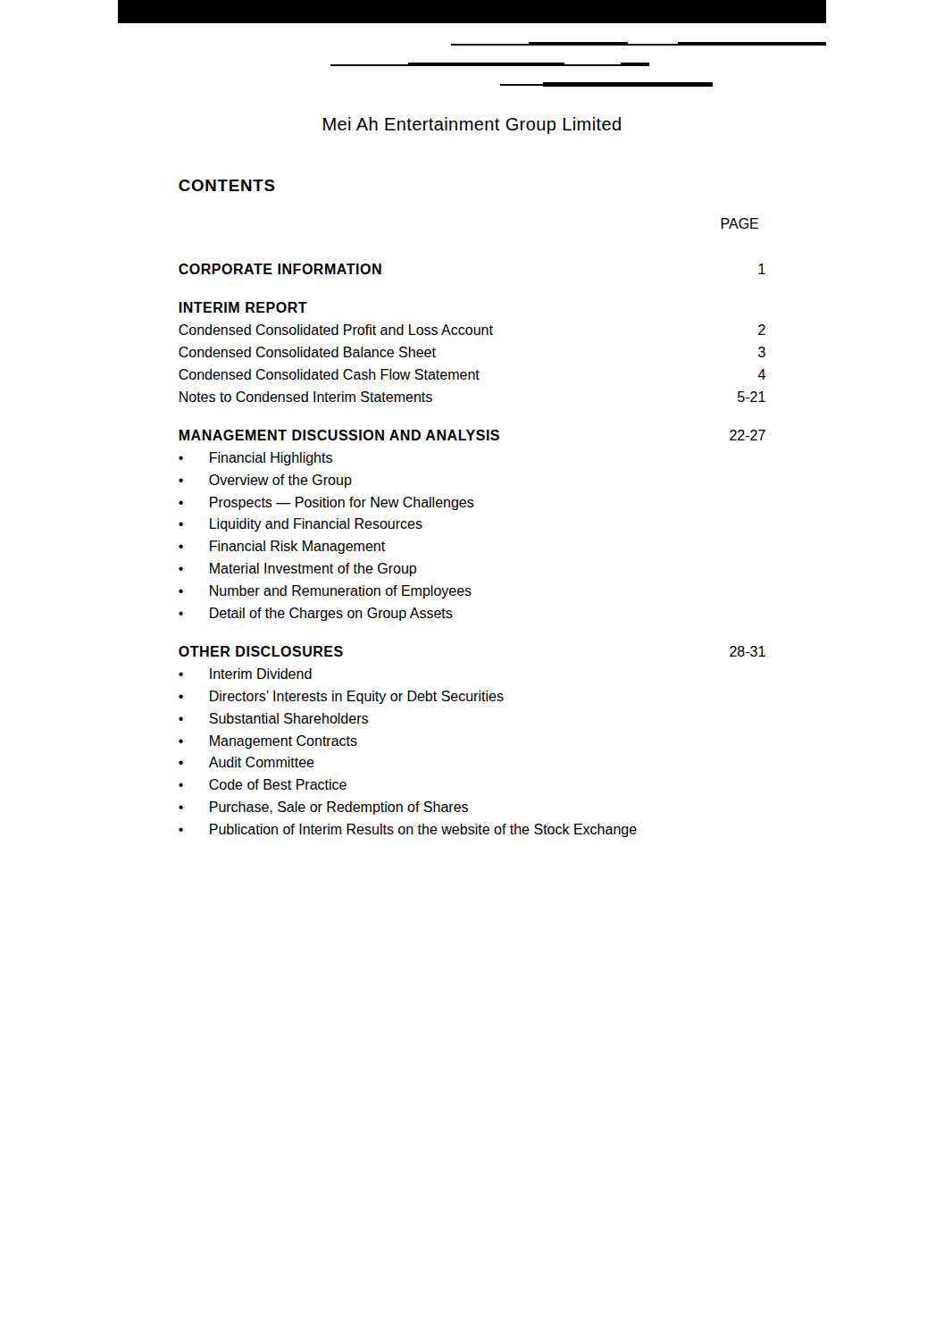Mei Ah Entertainment Group Limited
CONTENTS
PAGE
| CORPORATE INFORMATION | 1 |
| INTERIM REPORT | |
| Condensed Consolidated Profit and Loss Account | 2 |
| Condensed Consolidated Balance Sheet | 3 |
| Condensed Consolidated Cash Flow Statement | 4 |
| Notes to Condensed Interim Statements | 5-21 |
| MANAGEMENT DISCUSSION AND ANALYSIS | 22-27 |
| Financial Highlights Overview of the Group Prospects — Position for New Challenges Liquidity and Financial Resources Financial Risk Management Material Investment of the Group Number and Remuneration of Employees Detail of the Charges on Group Assets |
| OTHER DISCLOSURES | 28-31 |
| Interim Dividend Directors’ Interests in Equity or Debt Securities Substantial Shareholders Management Contracts Audit Committee Code of Best Practice Purchase, Sale or Redemption of Shares Publication of Interim Results on the website of the Stock Exchange |